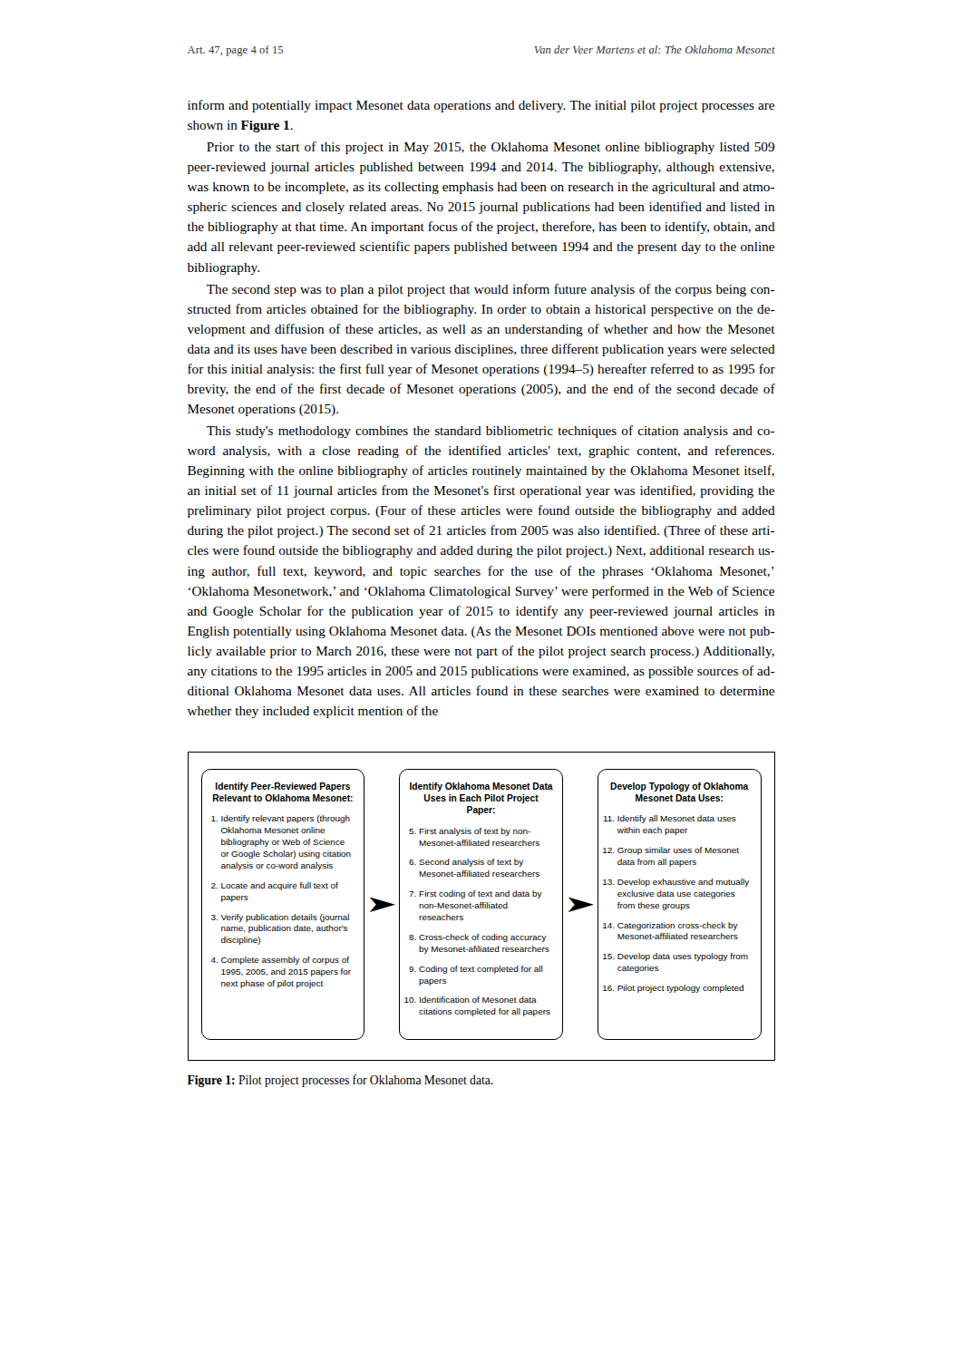Art. 47, page 4 of 15
Van der Veer Martens et al: The Oklahoma Mesonet
inform and potentially impact Mesonet data operations and delivery. The initial pilot project processes are shown in Figure 1.
Prior to the start of this project in May 2015, the Oklahoma Mesonet online bibliography listed 509 peer-reviewed journal articles published between 1994 and 2014. The bibliography, although extensive, was known to be incomplete, as its collecting emphasis had been on research in the agricultural and atmospheric sciences and closely related areas. No 2015 journal publications had been identified and listed in the bibliography at that time. An important focus of the project, therefore, has been to identify, obtain, and add all relevant peer-reviewed scientific papers published between 1994 and the present day to the online bibliography.
The second step was to plan a pilot project that would inform future analysis of the corpus being constructed from articles obtained for the bibliography. In order to obtain a historical perspective on the development and diffusion of these articles, as well as an understanding of whether and how the Mesonet data and its uses have been described in various disciplines, three different publication years were selected for this initial analysis: the first full year of Mesonet operations (1994–5) hereafter referred to as 1995 for brevity, the end of the first decade of Mesonet operations (2005), and the end of the second decade of Mesonet operations (2015).
This study's methodology combines the standard bibliometric techniques of citation analysis and co-word analysis, with a close reading of the identified articles' text, graphic content, and references. Beginning with the online bibliography of articles routinely maintained by the Oklahoma Mesonet itself, an initial set of 11 journal articles from the Mesonet's first operational year was identified, providing the preliminary pilot project corpus. (Four of these articles were found outside the bibliography and added during the pilot project.) The second set of 21 articles from 2005 was also identified. (Three of these articles were found outside the bibliography and added during the pilot project.) Next, additional research using author, full text, keyword, and topic searches for the use of the phrases ‘Oklahoma Mesonet,’ ‘Oklahoma Mesonetwork,’ and ‘Oklahoma Climatological Survey’ were performed in the Web of Science and Google Scholar for the publication year of 2015 to identify any peer-reviewed journal articles in English potentially using Oklahoma Mesonet data. (As the Mesonet DOIs mentioned above were not publicly available prior to March 2016, these were not part of the pilot project search process.) Additionally, any citations to the 1995 articles in 2005 and 2015 publications were examined, as possible sources of additional Oklahoma Mesonet data uses. All articles found in these searches were examined to determine whether they included explicit mention of the
Identify Peer-Reviewed Papers Relevant to Oklahoma Mesonet:
Identify relevant papers (through Oklahoma Mesonet online bibliography or Web of Science or Google Scholar) using citation analysis or co-word analysis
Locate and acquire full text of papers
Verify publication details (journal name, publication date, author's discipline)
Complete assembly of corpus of 1995, 2005, and 2015 papers for next phase of pilot project
➤
Identify Oklahoma Mesonet Data Uses in Each Pilot Project Paper:
First analysis of text by non-Mesonet-affiliated researchers
Second analysis of text by Mesonet-affiliated researchers
First coding of text and data by non-Mesonet-affiliated reseachers
Cross-check of coding accuracy by Mesonet-afiliated researchers
Coding of text completed for all papers
Identification of Mesonet data citations completed for all papers
➤
Develop Typology of Oklahoma Mesonet Data Uses:
Identify all Mesonet data uses within each paper
Group similar uses of Mesonet data from all papers
Develop exhaustive and mutually exclusive data use categories from these groups
Categorization cross-check by Mesonet-affiliated researchers
Develop data uses typology from categories
Pilot project typology completed
Figure 1: Pilot project processes for Oklahoma Mesonet data.